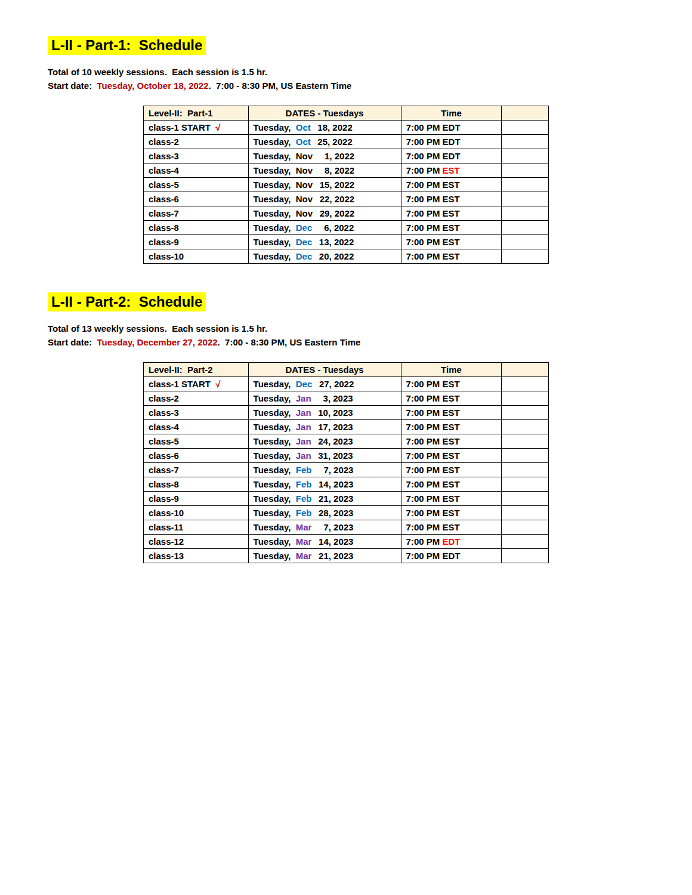L-II - Part-1: Schedule
Total of 10 weekly sessions. Each session is 1.5 hr.
Start date: Tuesday, October 18, 2022. 7:00 - 8:30 PM, US Eastern Time
| Level-II: Part-1 | DATES - Tuesdays | Time | |
| --- | --- | --- | --- |
| class-1 START √ | Tuesday, Oct 18, 2022 | 7:00 PM EDT | |
| class-2 | Tuesday, Oct 25, 2022 | 7:00 PM EDT | |
| class-3 | Tuesday, Nov 1, 2022 | 7:00 PM EDT | |
| class-4 | Tuesday, Nov 8, 2022 | 7:00 PM EST | |
| class-5 | Tuesday, Nov 15, 2022 | 7:00 PM EST | |
| class-6 | Tuesday, Nov 22, 2022 | 7:00 PM EST | |
| class-7 | Tuesday, Nov 29, 2022 | 7:00 PM EST | |
| class-8 | Tuesday, Dec 6, 2022 | 7:00 PM EST | |
| class-9 | Tuesday, Dec 13, 2022 | 7:00 PM EST | |
| class-10 | Tuesday, Dec 20, 2022 | 7:00 PM EST | |
L-II - Part-2: Schedule
Total of 13 weekly sessions. Each session is 1.5 hr.
Start date: Tuesday, December 27, 2022. 7:00 - 8:30 PM, US Eastern Time
| Level-II: Part-2 | DATES - Tuesdays | Time | |
| --- | --- | --- | --- |
| class-1 START √ | Tuesday, Dec 27, 2022 | 7:00 PM EST | |
| class-2 | Tuesday, Jan 3, 2023 | 7:00 PM EST | |
| class-3 | Tuesday, Jan 10, 2023 | 7:00 PM EST | |
| class-4 | Tuesday, Jan 17, 2023 | 7:00 PM EST | |
| class-5 | Tuesday, Jan 24, 2023 | 7:00 PM EST | |
| class-6 | Tuesday, Jan 31, 2023 | 7:00 PM EST | |
| class-7 | Tuesday, Feb 7, 2023 | 7:00 PM EST | |
| class-8 | Tuesday, Feb 14, 2023 | 7:00 PM EST | |
| class-9 | Tuesday, Feb 21, 2023 | 7:00 PM EST | |
| class-10 | Tuesday, Feb 28, 2023 | 7:00 PM EST | |
| class-11 | Tuesday, Mar 7, 2023 | 7:00 PM EST | |
| class-12 | Tuesday, Mar 14, 2023 | 7:00 PM EDT | |
| class-13 | Tuesday, Mar 21, 2023 | 7:00 PM EDT | |